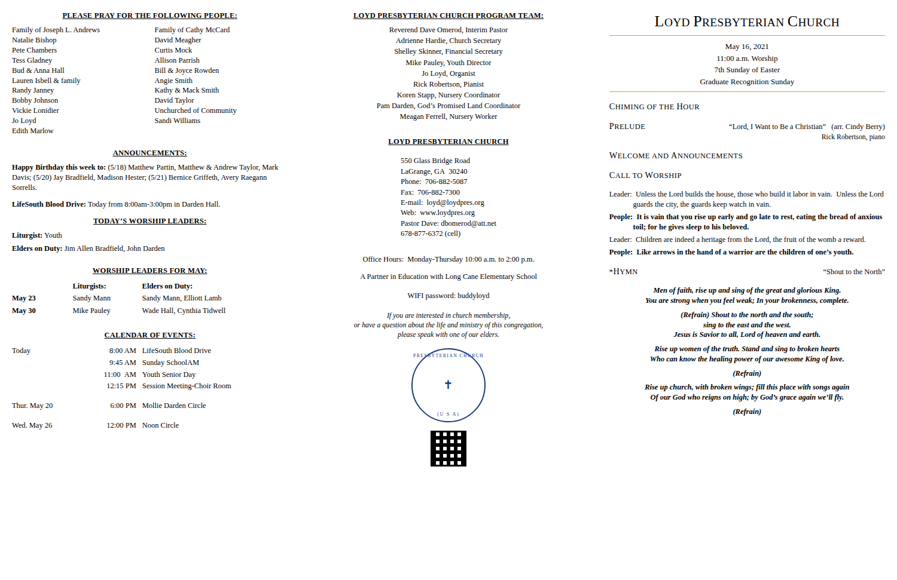PLEASE PRAY FOR THE FOLLOWING PEOPLE:
| Family of Joseph L. Andrews | Family of Cathy McCard |
| Natalie Bishop | David Meagher |
| Pete Chambers | Curtis Mock |
| Tess Gladney | Allison Parrish |
| Bud & Anna Hall | Bill & Joyce Rowden |
| Lauren Isbell & family | Angie Smith |
| Randy Janney | Kathy & Mack Smith |
| Bobby Johnson | David Taylor |
| Vickie Lonidier | Unchurched of Community |
| Jo Loyd | Sandi Williams |
| Edith Marlow | |
ANNOUNCEMENTS:
Happy Birthday this week to: (5/18) Matthew Partin, Matthew & Andrew Taylor, Mark Davis; (5/20) Jay Bradfield, Madison Hester; (5/21) Bernice Griffeth, Avery Raegann Sorrells.
LifeSouth Blood Drive: Today from 8:00am-3:00pm in Darden Hall.
TODAY’S WORSHIP LEADERS:
Liturgist: Youth
Elders on Duty: Jim Allen Bradfield, John Darden
WORSHIP LEADERS FOR MAY:
| | Liturgists: | Elders on Duty: |
| --- | --- | --- |
| May 23 | Sandy Mann | Sandy Mann, Elliott Lamb |
| May 30 | Mike Pauley | Wade Hall, Cynthia Tidwell |
CALENDAR OF EVENTS:
| Today | 8:00 AM | LifeSouth Blood Drive |
| | 9:45 AM | Sunday SchoolAM |
| | 11:00 AM | Youth Senior Day |
| | 12:15 PM | Session Meeting-Choir Room |
| Thur. May 20 | 6:00 PM | Mollie Darden Circle |
| Wed. May 26 | 12:00 PM | Noon Circle |
LOYD PRESBYTERIAN CHURCH PROGRAM TEAM:
Reverend Dave Omerod, Interim Pastor
Adrienne Hardie, Church Secretary
Shelley Skinner, Financial Secretary
Mike Pauley, Youth Director
Jo Loyd, Organist
Rick Robertson, Pianist
Koren Stapp, Nursery Coordinator
Pam Darden, God’s Promised Land Coordinator
Meagan Ferrell, Nursery Worker
LOYD PRESBYTERIAN CHURCH
550 Glass Bridge Road
LaGrange, GA 30240
Phone: 706-882-5087
Fax: 706-882-7300
E-mail: loyd@loydpres.org
Web: www.loydpres.org
Pastor Dave: dbomerod@att.net
678-877-6372 (cell)
Office Hours: Monday-Thursday 10:00 a.m. to 2:00 p.m.
A Partner in Education with Long Cane Elementary School
WIFI password: buddyloyd
If you are interested in church membership,
or have a question about the life and ministry of this congregation,
please speak with one of our elders.
PRESBYTERIAN CHURCH
✝
(U S A)
LOYD PRESBYTERIAN CHURCH
May 16, 2021
11:00 a.m. Worship
7th Sunday of Easter
Graduate Recognition Sunday
CHIMING OF THE HOUR
PRELUDE
“Lord, I Want to Be a Christian” (arr. Cindy Berry)
Rick Robertson, piano
WELCOME AND ANNOUNCEMENTS
CALL TO WORSHIP
Leader: Unless the Lord builds the house, those who build it labor in vain. Unless the Lord guards the city, the guards keep watch in vain.
People: It is vain that you rise up early and go late to rest, eating the bread of anxious toil; for he gives sleep to his beloved.
Leader: Children are indeed a heritage from the Lord, the fruit of the womb a reward.
People: Like arrows in the hand of a warrior are the children of one’s youth.
*HYMN
“Shout to the North”
Men of faith, rise up and sing of the great and glorious King.
You are strong when you feel weak; In your brokenness, complete.
(Refrain) Shout to the north and the south;
sing to the east and the west.
Jesus is Savior to all, Lord of heaven and earth.
Rise up women of the truth. Stand and sing to broken hearts
Who can know the healing power of our awesome King of love.
(Refrain)
Rise up church, with broken wings; fill this place with songs again
Of our God who reigns on high; by God’s grace again we’ll fly.
(Refrain)